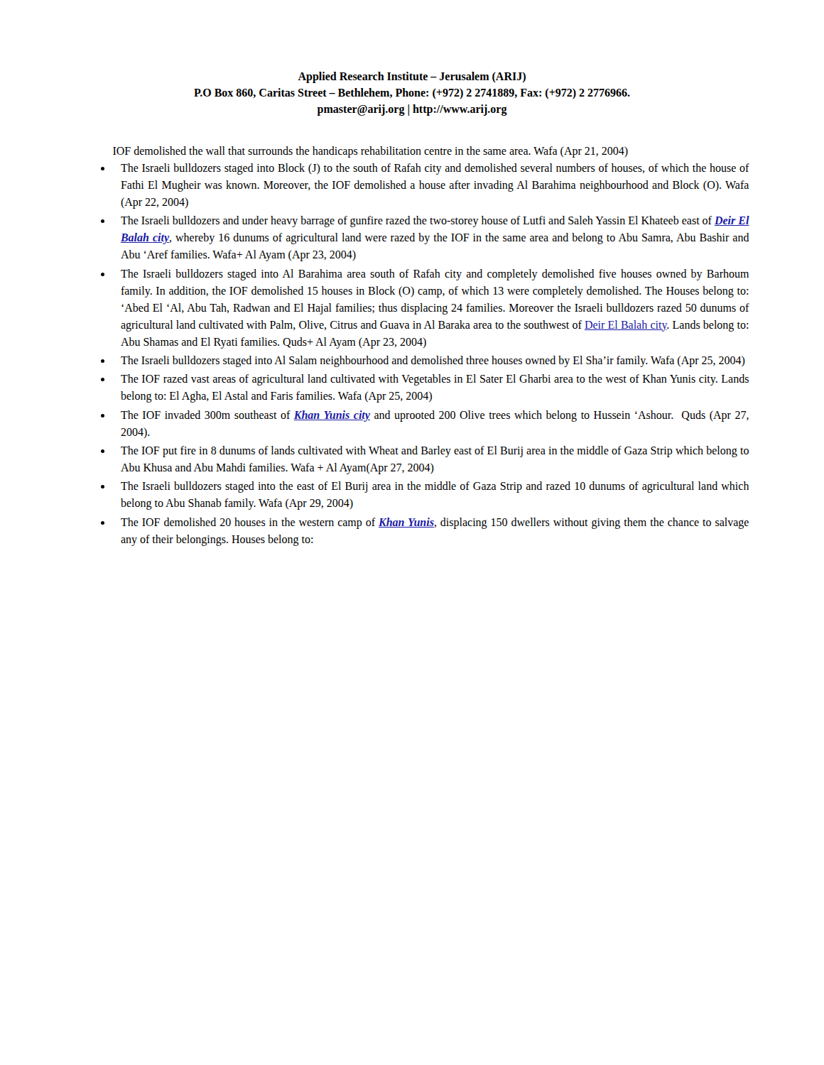Applied Research Institute – Jerusalem (ARIJ)
P.O Box 860, Caritas Street – Bethlehem, Phone: (+972) 2 2741889, Fax: (+972) 2 2776966.
pmaster@arij.org | http://www.arij.org
IOF demolished the wall that surrounds the handicaps rehabilitation centre in the same area. Wafa (Apr 21, 2004)
The Israeli bulldozers staged into Block (J) to the south of Rafah city and demolished several numbers of houses, of which the house of Fathi El Mugheir was known. Moreover, the IOF demolished a house after invading Al Barahima neighbourhood and Block (O). Wafa (Apr 22, 2004)
The Israeli bulldozers and under heavy barrage of gunfire razed the two-storey house of Lutfi and Saleh Yassin El Khateeb east of Deir El Balah city, whereby 16 dunums of agricultural land were razed by the IOF in the same area and belong to Abu Samra, Abu Bashir and Abu ‘Aref families. Wafa+ Al Ayam (Apr 23, 2004)
The Israeli bulldozers staged into Al Barahima area south of Rafah city and completely demolished five houses owned by Barhoum family. In addition, the IOF demolished 15 houses in Block (O) camp, of which 13 were completely demolished. The Houses belong to: ‘Abed El ‘Al, Abu Tah, Radwan and El Hajal families; thus displacing 24 families. Moreover the Israeli bulldozers razed 50 dunums of agricultural land cultivated with Palm, Olive, Citrus and Guava in Al Baraka area to the southwest of Deir El Balah city. Lands belong to: Abu Shamas and El Ryati families. Quds+ Al Ayam (Apr 23, 2004)
The Israeli bulldozers staged into Al Salam neighbourhood and demolished three houses owned by El Sha’ir family. Wafa (Apr 25, 2004)
The IOF razed vast areas of agricultural land cultivated with Vegetables in El Sater El Gharbi area to the west of Khan Yunis city. Lands belong to: El Agha, El Astal and Faris families. Wafa (Apr 25, 2004)
The IOF invaded 300m southeast of Khan Yunis city and uprooted 200 Olive trees which belong to Hussein ‘Ashour. Quds (Apr 27, 2004).
The IOF put fire in 8 dunums of lands cultivated with Wheat and Barley east of El Burij area in the middle of Gaza Strip which belong to Abu Khusa and Abu Mahdi families. Wafa + Al Ayam(Apr 27, 2004)
The Israeli bulldozers staged into the east of El Burij area in the middle of Gaza Strip and razed 10 dunums of agricultural land which belong to Abu Shanab family. Wafa (Apr 29, 2004)
The IOF demolished 20 houses in the western camp of Khan Yunis, displacing 150 dwellers without giving them the chance to salvage any of their belongings. Houses belong to: